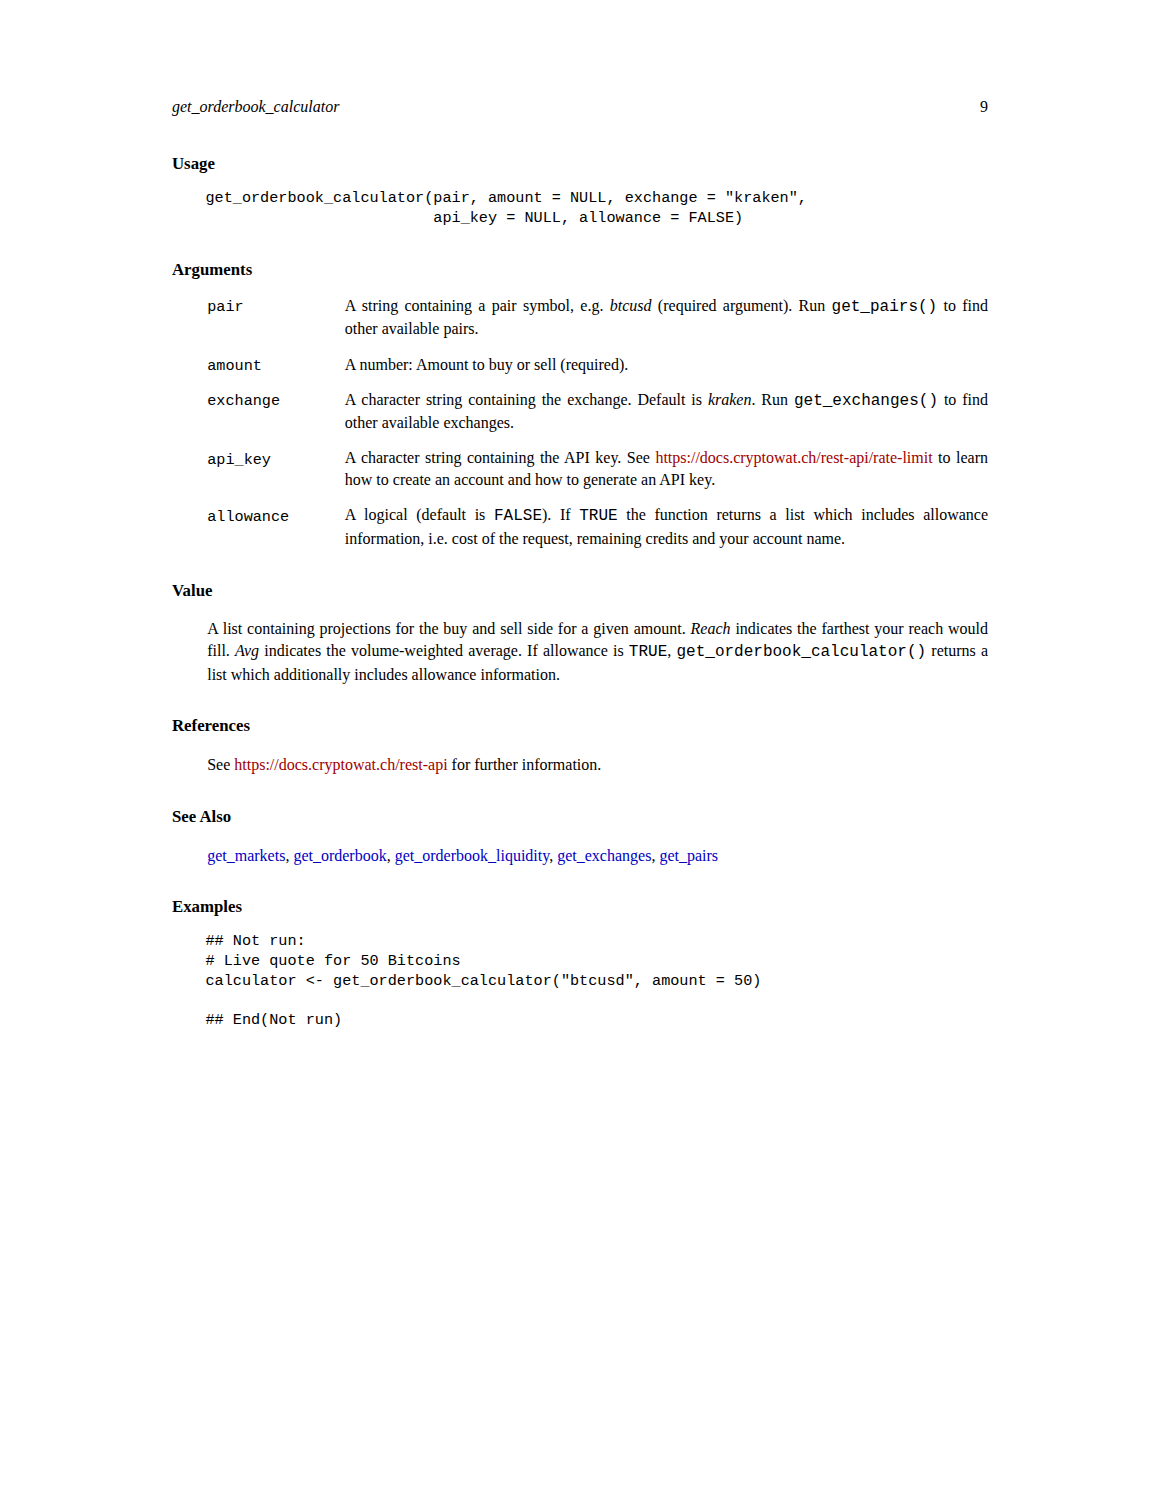get_orderbook_calculator 9
Usage
get_orderbook_calculator(pair, amount = NULL, exchange = "kraken",
                         api_key = NULL, allowance = FALSE)
Arguments
pair
A string containing a pair symbol, e.g. btcusd (required argument). Run get_pairs() to find other available pairs.
amount
A number: Amount to buy or sell (required).
exchange
A character string containing the exchange. Default is kraken. Run get_exchanges() to find other available exchanges.
api_key
A character string containing the API key. See https://docs.cryptowat.ch/rest-api/rate-limit to learn how to create an account and how to generate an API key.
allowance
A logical (default is FALSE). If TRUE the function returns a list which includes allowance information, i.e. cost of the request, remaining credits and your account name.
Value
A list containing projections for the buy and sell side for a given amount. Reach indicates the farthest your reach would fill. Avg indicates the volume-weighted average. If allowance is TRUE, get_orderbook_calculator() returns a list which additionally includes allowance information.
References
See https://docs.cryptowat.ch/rest-api for further information.
See Also
get_markets, get_orderbook, get_orderbook_liquidity, get_exchanges, get_pairs
Examples
## Not run: 
# Live quote for 50 Bitcoins
calculator <- get_orderbook_calculator("btcusd", amount = 50)

## End(Not run)